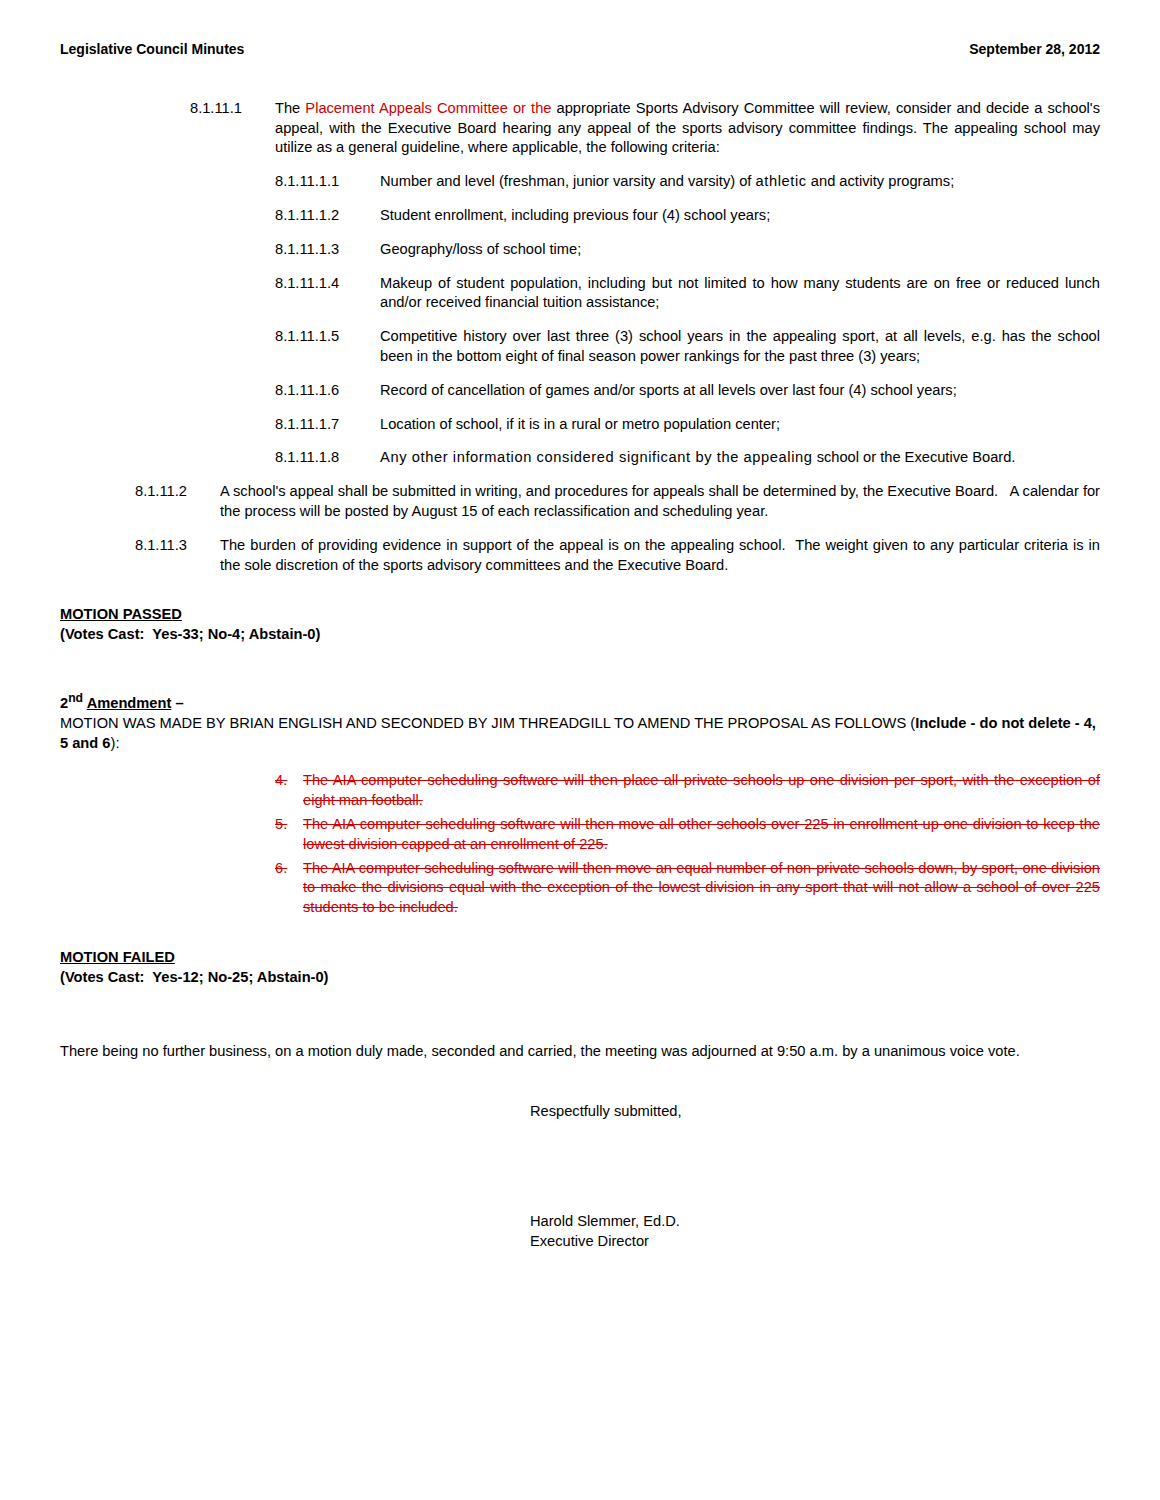Legislative Council Minutes September 28, 2012
8.1.11.1
The Placement Appeals Committee or the appropriate Sports Advisory Committee will review, consider and decide a school's appeal, with the Executive Board hearing any appeal of the sports advisory committee findings. The appealing school may utilize as a general guideline, where applicable, the following criteria:
8.1.11.1.1
Number and level (freshman, junior varsity and varsity) of athletic and activity programs;
8.1.11.1.2
Student enrollment, including previous four (4) school years;
8.1.11.1.3
Geography/loss of school time;
8.1.11.1.4
Makeup of student population, including but not limited to how many students are on free or reduced lunch and/or received financial tuition assistance;
8.1.11.1.5
Competitive history over last three (3) school years in the appealing sport, at all levels, e.g. has the school been in the bottom eight of final season power rankings for the past three (3) years;
8.1.11.1.6
Record of cancellation of games and/or sports at all levels over last four (4) school years;
8.1.11.1.7
Location of school, if it is in a rural or metro population center;
8.1.11.1.8
Any other information considered significant by the appealing school or the Executive Board.
8.1.11.2
A school's appeal shall be submitted in writing, and procedures for appeals shall be determined by, the Executive Board. A calendar for the process will be posted by August 15 of each reclassification and scheduling year.
8.1.11.3
The burden of providing evidence in support of the appeal is on the appealing school. The weight given to any particular criteria is in the sole discretion of the sports advisory committees and the Executive Board.
MOTION PASSED
(Votes Cast: Yes-33; No-4; Abstain-0)
2nd Amendment –
MOTION WAS MADE BY BRIAN ENGLISH AND SECONDED BY JIM THREADGILL TO AMEND THE PROPOSAL AS FOLLOWS (Include - do not delete - 4, 5 and 6):
4.
The AIA computer scheduling software will then place all private schools up one division per sport, with the exception of eight man football.
5.
The AIA computer scheduling software will then move all other schools over 225 in enrollment up one division to keep the lowest division capped at an enrollment of 225.
6.
The AIA computer scheduling software will then move an equal number of non-private schools down, by sport, one division to make the divisions equal with the exception of the lowest division in any sport that will not allow a school of over 225 students to be included.
MOTION FAILED
(Votes Cast: Yes-12; No-25; Abstain-0)
There being no further business, on a motion duly made, seconded and carried, the meeting was adjourned at 9:50 a.m. by a unanimous voice vote.
Respectfully submitted,
Harold Slemmer, Ed.D.
Executive Director